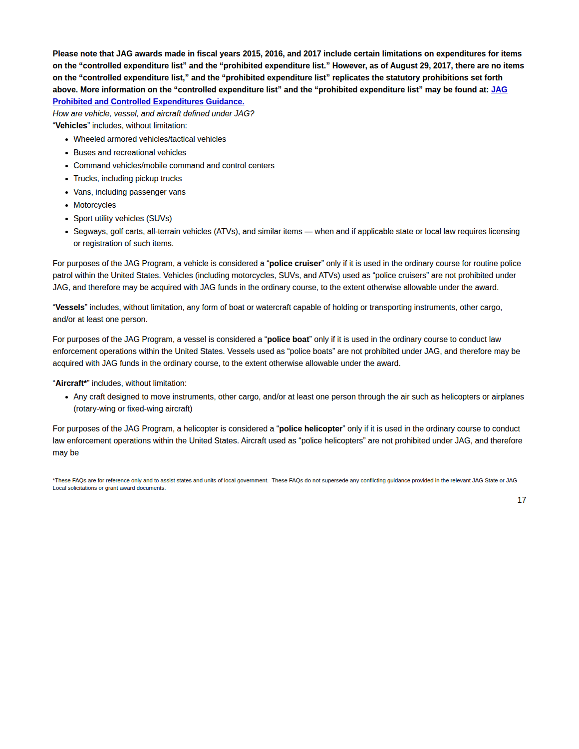Please note that JAG awards made in fiscal years 2015, 2016, and 2017 include certain limitations on expenditures for items on the “controlled expenditure list” and the “prohibited expenditure list.” However, as of August 29, 2017, there are no items on the “controlled expenditure list,” and the “prohibited expenditure list” replicates the statutory prohibitions set forth above. More information on the “controlled expenditure list” and the “prohibited expenditure list” may be found at: JAG Prohibited and Controlled Expenditures Guidance.
How are vehicle, vessel, and aircraft defined under JAG?
“Vehicles” includes, without limitation:
Wheeled armored vehicles/tactical vehicles
Buses and recreational vehicles
Command vehicles/mobile command and control centers
Trucks, including pickup trucks
Vans, including passenger vans
Motorcycles
Sport utility vehicles (SUVs)
Segways, golf carts, all-terrain vehicles (ATVs), and similar items — when and if applicable state or local law requires licensing or registration of such items.
For purposes of the JAG Program, a vehicle is considered a “police cruiser” only if it is used in the ordinary course for routine police patrol within the United States. Vehicles (including motorcycles, SUVs, and ATVs) used as “police cruisers” are not prohibited under JAG, and therefore may be acquired with JAG funds in the ordinary course, to the extent otherwise allowable under the award.
“Vessels” includes, without limitation, any form of boat or watercraft capable of holding or transporting instruments, other cargo, and/or at least one person.
For purposes of the JAG Program, a vessel is considered a “police boat” only if it is used in the ordinary course to conduct law enforcement operations within the United States. Vessels used as “police boats” are not prohibited under JAG, and therefore may be acquired with JAG funds in the ordinary course, to the extent otherwise allowable under the award.
“Aircraft*” includes, without limitation:
Any craft designed to move instruments, other cargo, and/or at least one person through the air such as helicopters or airplanes (rotary-wing or fixed-wing aircraft)
For purposes of the JAG Program, a helicopter is considered a “police helicopter” only if it is used in the ordinary course to conduct law enforcement operations within the United States. Aircraft used as “police helicopters” are not prohibited under JAG, and therefore may be
*These FAQs are for reference only and to assist states and units of local government. These FAQs do not supersede any conflicting guidance provided in the relevant JAG State or JAG Local solicitations or grant award documents.
17